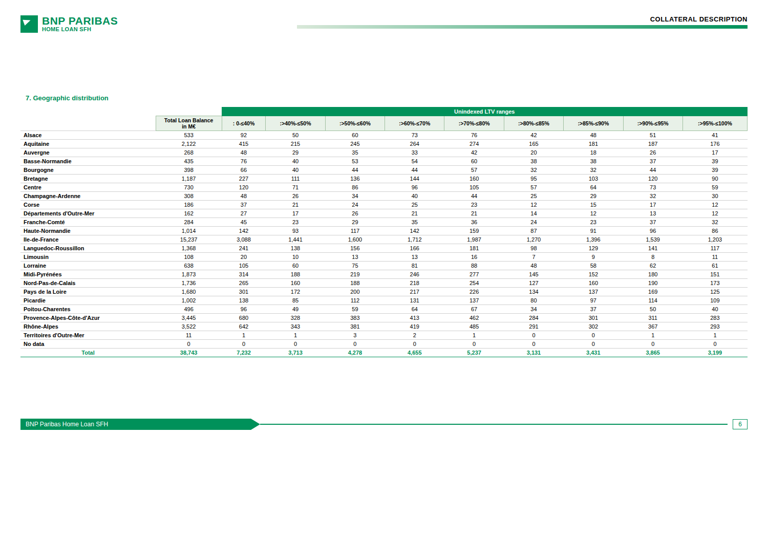BNP PARIBAS
HOME LOAN SFH
COLLATERAL DESCRIPTION
7. Geographic distribution
| | | Unindexed LTV ranges |
| --- | --- | --- |
| | Total Loan Balance in M€ | : 0-≤40% | :>40%-≤50% | :>50%-≤60% | :>60%-≤70% | :>70%-≤80% | :>80%-≤85% | :>85%-≤90% | :>90%-≤95% | :>95%-≤100% |
| Alsace | 533 | 92 | 50 | 60 | 73 | 76 | 42 | 48 | 51 | 41 |
| Aquitaine | 2,122 | 415 | 215 | 245 | 264 | 274 | 165 | 181 | 187 | 176 |
| Auvergne | 268 | 48 | 29 | 35 | 33 | 42 | 20 | 18 | 26 | 17 |
| Basse-Normandie | 435 | 76 | 40 | 53 | 54 | 60 | 38 | 38 | 37 | 39 |
| Bourgogne | 398 | 66 | 40 | 44 | 44 | 57 | 32 | 32 | 44 | 39 |
| Bretagne | 1,187 | 227 | 111 | 136 | 144 | 160 | 95 | 103 | 120 | 90 |
| Centre | 730 | 120 | 71 | 86 | 96 | 105 | 57 | 64 | 73 | 59 |
| Champagne-Ardenne | 308 | 48 | 26 | 34 | 40 | 44 | 25 | 29 | 32 | 30 |
| Corse | 186 | 37 | 21 | 24 | 25 | 23 | 12 | 15 | 17 | 12 |
| Départements d'Outre-Mer | 162 | 27 | 17 | 26 | 21 | 21 | 14 | 12 | 13 | 12 |
| Franche-Comté | 284 | 45 | 23 | 29 | 35 | 36 | 24 | 23 | 37 | 32 |
| Haute-Normandie | 1,014 | 142 | 93 | 117 | 142 | 159 | 87 | 91 | 96 | 86 |
| Ile-de-France | 15,237 | 3,088 | 1,441 | 1,600 | 1,712 | 1,987 | 1,270 | 1,396 | 1,539 | 1,203 |
| Languedoc-Roussillon | 1,368 | 241 | 138 | 156 | 166 | 181 | 98 | 129 | 141 | 117 |
| Limousin | 108 | 20 | 10 | 13 | 13 | 16 | 7 | 9 | 8 | 11 |
| Lorraine | 638 | 105 | 60 | 75 | 81 | 88 | 48 | 58 | 62 | 61 |
| Midi-Pyrénées | 1,873 | 314 | 188 | 219 | 246 | 277 | 145 | 152 | 180 | 151 |
| Nord-Pas-de-Calais | 1,736 | 265 | 160 | 188 | 218 | 254 | 127 | 160 | 190 | 173 |
| Pays de la Loire | 1,680 | 301 | 172 | 200 | 217 | 226 | 134 | 137 | 169 | 125 |
| Picardie | 1,002 | 138 | 85 | 112 | 131 | 137 | 80 | 97 | 114 | 109 |
| Poitou-Charentes | 496 | 96 | 49 | 59 | 64 | 67 | 34 | 37 | 50 | 40 |
| Provence-Alpes-Côte-d'Azur | 3,445 | 680 | 328 | 383 | 413 | 462 | 284 | 301 | 311 | 283 |
| Rhône-Alpes | 3,522 | 642 | 343 | 381 | 419 | 485 | 291 | 302 | 367 | 293 |
| Territoires d'Outre-Mer | 11 | 1 | 1 | 3 | 2 | 1 | 0 | 0 | 1 | 1 |
| No data | 0 | 0 | 0 | 0 | 0 | 0 | 0 | 0 | 0 | 0 |
| Total | 38,743 | 7,232 | 3,713 | 4,278 | 4,655 | 5,237 | 3,131 | 3,431 | 3,865 | 3,199 |
BNP Paribas Home Loan SFH
6